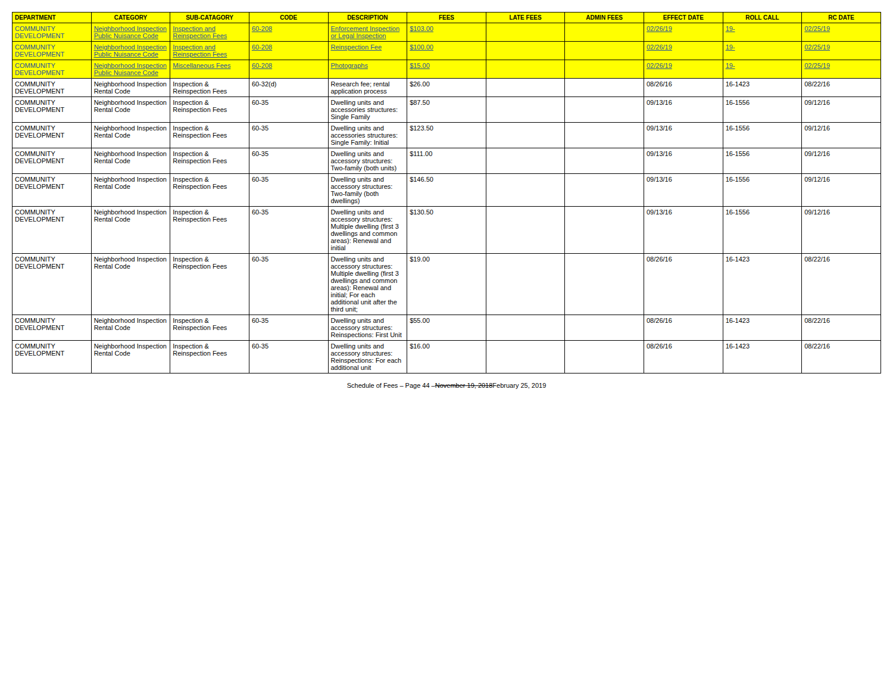| DEPARTMENT | CATEGORY | SUB-CATAGORY | CODE | DESCRIPTION | FEES | LATE FEES | ADMIN FEES | EFFECT DATE | ROLL CALL | RC DATE |
| --- | --- | --- | --- | --- | --- | --- | --- | --- | --- | --- |
| COMMUNITY DEVELOPMENT | Neighborhood Inspection Public Nuisance Code | Inspection and Reinspection Fees | 60-208 | Enforcement Inspection or Legal Inspection | $103.00 | | | 02/26/19 | 19- | 02/25/19 |
| COMMUNITY DEVELOPMENT | Neighborhood Inspection Public Nuisance Code | Inspection and Reinspection Fees | 60-208 | Reinspection Fee | $100.00 | | | 02/26/19 | 19- | 02/25/19 |
| COMMUNITY DEVELOPMENT | Neighborhood Inspection Public Nuisance Code | Miscellaneous Fees | 60-208 | Photographs | $15.00 | | | 02/26/19 | 19- | 02/25/19 |
| COMMUNITY DEVELOPMENT | Neighborhood Inspection Rental Code | Inspection & Reinspection Fees | 60-32(d) | Research fee; rental application process | $26.00 | | | 08/26/16 | 16-1423 | 08/22/16 |
| COMMUNITY DEVELOPMENT | Neighborhood Inspection Rental Code | Inspection & Reinspection Fees | 60-35 | Dwelling units and accessories structures: Single Family | $87.50 | | | 09/13/16 | 16-1556 | 09/12/16 |
| COMMUNITY DEVELOPMENT | Neighborhood Inspection Rental Code | Inspection & Reinspection Fees | 60-35 | Dwelling units and accessories structures: Single Family: Initial | $123.50 | | | 09/13/16 | 16-1556 | 09/12/16 |
| COMMUNITY DEVELOPMENT | Neighborhood Inspection Rental Code | Inspection & Reinspection Fees | 60-35 | Dwelling units and accessory structures: Two-family (both units) | $111.00 | | | 09/13/16 | 16-1556 | 09/12/16 |
| COMMUNITY DEVELOPMENT | Neighborhood Inspection Rental Code | Inspection & Reinspection Fees | 60-35 | Dwelling units and accessory structures: Two-family (both dwellings) | $146.50 | | | 09/13/16 | 16-1556 | 09/12/16 |
| COMMUNITY DEVELOPMENT | Neighborhood Inspection Rental Code | Inspection & Reinspection Fees | 60-35 | Dwelling units and accessory structures: Multiple dwelling (first 3 dwellings and common areas): Renewal and initial | $130.50 | | | 09/13/16 | 16-1556 | 09/12/16 |
| COMMUNITY DEVELOPMENT | Neighborhood Inspection Rental Code | Inspection & Reinspection Fees | 60-35 | Dwelling units and accessory structures: Multiple dwelling (first 3 dwellings and common areas): Renewal and initial; For each additional unit after the third unit; | $19.00 | | | 08/26/16 | 16-1423 | 08/22/16 |
| COMMUNITY DEVELOPMENT | Neighborhood Inspection Rental Code | Inspection & Reinspection Fees | 60-35 | Dwelling units and accessory structures: Reinspections: First Unit | $55.00 | | | 08/26/16 | 16-1423 | 08/22/16 |
| COMMUNITY DEVELOPMENT | Neighborhood Inspection Rental Code | Inspection & Reinspection Fees | 60-35 | Dwelling units and accessory structures: Reinspections: For each additional unit | $16.00 | | | 08/26/16 | 16-1423 | 08/22/16 |
Schedule of Fees – Page 44 –November 19, 2018 February 25, 2019